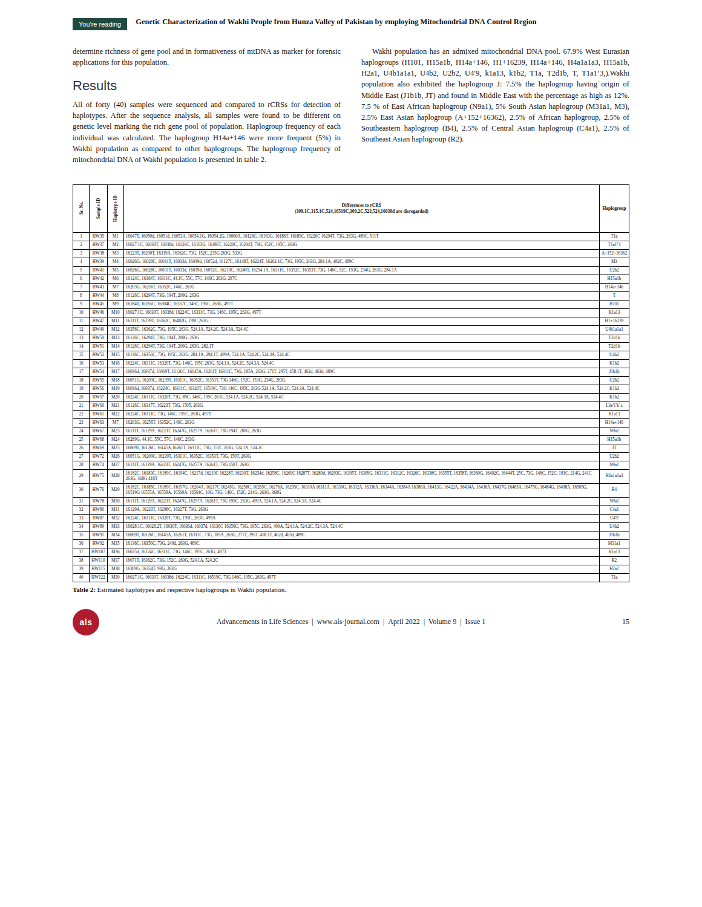You're reading
Genetic Characterization of Wakhi People from Hunza Valley of Pakistan by employing Mitochondrial DNA Control Region
determine richness of gene pool and in formativeness of mtDNA as marker for forensic applications for this population.
Results
All of forty (40) samples were sequenced and compared to rCRSs for detection of haplotypes. After the sequence analysis, all samples were found to be different on genetic level marking the rich gene pool of population. Haplogroup frequency of each individual was calculated. The haplogroup H14a+146 were more frequent (5%) in Wakhi population as compared to other haplogroups. The haplogroup frequency of mitochondrial DNA of Wakhi population is presented in table 2.
Wakhi population has an admixed mitochondrial DNA pool. 67.9% West Eurasian haplogroups (H101, H15a1b, H14a+146, H1+16239, H14a+146, H4a1a1a3, H15a1b, H2a1, U4b1a1a1, U4b2, U2b2, U4′9, k1a13, k1b2, T1a, T2d1b, T, T1a1’3,).Wakhi population also exhibited the haplogroup J: 7.5% the haplogroup having origin of Middle East (J1b1b, JT) and found in Middle East with the percentage as high as 12%. 7.5 % of East African haplogroup (N9a1), 5% South Asian haplogroup (M31a1, M3), 2.5% East Asian haplogroup (A+152+16362), 2.5% of African haplogroup, 2.5% of Southeastern haplogroup (B4), 2.5% of Central Asian haplogroup (C4a1), 2.5% of Southeast Asian haplogroup (R2).
| Sr. No. | Sample ID | Haplotype ID | Differences to rCRS (309.1C,315.1C,524,16519C,309.2C,523,524,16030d are disregarded) | Haplogroup |
| --- | --- | --- | --- | --- |
| 1 | HW35 | M1 | 16047T, 16050d, 16051d, 16053A, 16054.1G, 16054.2G, 16060A, 16126C, 16163G, 16186T, 16189C, 16220C 16294T, 73G, 263G, 489C, 511T | T1a |
| 2 | HW37 | M2 | 16027.1C, 16030T, 16038d, 16126C, 16163G, 16186T, 16220C, 16294T, 73G, 152C, 195C, 263G | T1a1’3 |
| 3 | HW38 | M3 | 16223T, 16290T, 16319A, 16362C, 73G, 152C, 235G 263G, 533G | A+152+16362 |
| 4 | HW39 | M4 | 16026G, 16028C, 16031T, 16033d, 16039d, 16052d, 16127C, 16148T, 16224T, 16262.1C, 73G, 195C, 263G, 284.1A, 482C, 489C | M3 |
| 5 | HW41 | M5 | 16026G, 16028C, 16031T, 16033d, 16039d, 16052G, 16210C, 16240T, 16254.1A, 16311C, 16352C, 16353T, 73G, 146C, 52C, 153G, 234G, 263G, 284.1A | U2b2 |
| 6 | HW42 | M6 | 16124C, 16184T, 16311C, 44.1C, 55C, 57C, 146C, 263G, 297C | H15a1b |
| 7 | HW43 | M7 | 16203G, 16256T, 16352C, 146C, 263G | H14a+146 |
| 8 | HW44 | M8 | 16126C, 16294T, 73G, 194T, 200G, 263G | T |
| 9 | HW45 | M9 | 16184T, 16265C, 16304C, 16357C, 146C, 195C, 263G, 497T | H101 |
| 10 | HW46 | M10 | 16027.1C, 16030T, 16038d, 16224C, 16311C, 73G, 146C, 195C, 263G, 497T | K1a13 |
| 11 | HW47 | M11 | 16111T, 16239T, 16362C, 16482G, 239C,263G | H1+16239 |
| 12 | HW49 | M12 | 16356C, 16362C, 73G, 195C, 263G, 524.1A, 524.2C, 524.3A, 524.4C | U4b1a1a1 |
| 13 | HW50 | M13 | 16126C, 16294T, 73G, 194T, 200G, 263G | T2d1b |
| 14 | HW51 | M14 | 16126C, 16294T, 73G, 194T, 200G, 263G, 282.1T | T2d1b |
| 15 | HW52 | M15 | 16136C, 16356C, 73G, 195C, 263G, 284.1A, 294.1T, 499A, 524.1A, 524.2C, 524.3A, 524.4C | U4b2 |
| 16 | HW53 | M16 | 16224C, 16311C, 16320T, 73G, 146C, 195C 263G, 524.1A, 524.2C, 524.3A, 524.4C | K1b2 |
| 17 | HW54 | M17 | 16036d, 16037d, 16069T, 16126C, 16145A, 16261T 16311C, 73G, 185A, 263G, 271T, 295T, 458.1T, 462d, 463d, 489C | J1b1b |
| 18 | HW55 | M18 | 16051G, 16209C, 16239T, 16311C, 16352C, 16353T, 73G 146C, 152C, 153G, 234G, 263G | U2b2 |
| 19 | HW56 | M19 | 16036d, 16037d, 16224C, 16311C, 16320T, 16519C, 73G 146C, 195C, 263G,524.1A, 524.2C, 524.3A, 524.4C | K1b2 |
| 20 | HW57 | M20 | 16224C, 16311C, 16320T, 73G, 89C, 146C, 195C 263G, 524.1A, 524.2C, 524.3A, 524.4C | K1b2 |
| 21 | HW60 | M21 | 16126C, 16147T, 16223T, 73G, 150T, 263G | L3e’i’k’x |
| 22 | HW61 | M22 | 16224C, 16311C, 73G, 146C, 195C, 263G, 497T | K1a13 |
| 23 | HW63 | M7 | 16203G, 16256T, 16352C, 146C, 263G | H14a+146 |
| 24 | HW67 | M23 | 16111T, 16129A, 16223T, 16247G, 16257A, 16261T, 73G 194T, 200G, 263G | N9a1 |
| 25 | HW68 | M24 | 16289G, 44.1C, 55C, 57C, 146C, 263G | H15a1b |
| 26 | HW69 | M25 | 16069T, 16126C, 16145A,16261T, 16311C, 73G, 152C 263G, 524.1A, 524.2C | JT |
| 27 | HW72 | M26 | 16051G, 16209C, 16239T, 16311C, 16352C, 16353T, 73G, 150T, 263G | U2b2 |
| 28 | HW74 | M27 | 16111T, 16129A, 16223T, 16247G, 16257A, 16261T, 73G 150T, 263G | N9a1 |
| 29 | HW75 | M28 | 16182C, 16183C, 16189C, 16194C, 16217d, 16219C 16228T, 16230T, 16234d, 16258C, 16269C 16287T, 16289d, 16293C, 16305T, 16309G, 16311C, 16312C, 16326C, 16338C, 16355T, 16358T, 16360G, 16402C, 16444T, 25C, 73G, 146C, 152C, 181C, 214G, 241C 263G, 368G 418T | H4a1a1a3 |
| 30 | HW76 | M29 | 16182C, 16185C, 16189C, 16197G, 16204A, 16217C 16245G, 16258C, 16265C, 16276A, 16295C, 16310A 16311A, 16330G, 16332A, 16336A, 16344A, 16384A 16386A, 16413G, 16422A, 16434A, 16436A, 16437G 16465A, 16475G, 16484G, 16498A, 16505G, 16519G 16555A, 16558A, 16560A, 16564C, 10G, 73G, 146C, 152C, 214G, 263G, 368G | B4 |
| 31 | HW78 | M30 | 16111T, 16129A, 16223T, 16247G, 16257A, 16261T, 73G 195C, 263G, 499A, 524.1A, 524.2C, 524.3A, 524.4C | N9a1 |
| 32 | HW80 | M31 | 16129A, 16223T, 16298C, 16327T, 73G, 263G | C4a1 |
| 33 | HW87 | M32 | 16224C, 16311C, 16320T, 73G, 195C, 263G, 499A | U4′9 |
| 34 | HW89 | M33 | 16028.1C, 16028.2T, 16030T, 16036d, 16037d, 16136C 16356C, 73G, 195C, 263G, 499A, 524.1A, 524.2C, 524.3A, 524.4C | U4b2 |
| 35 | HW91 | M34 | 16069T, 16126C, 16145A, 16261T, 16311C, 73G, 185A, 263G, 271T, 295T, 458.1T, 462d, 463d, 489C | J1b1b |
| 36 | HW92 | M35 | 16136C, 16356C, 73G, 249d, 263G, 489C | M31a1 |
| 37 | HW107 | M36 | 16025d, 16224C, 16311C, 73G, 146C, 195C, 263G, 497T | K1a13 |
| 38 | HW110 | M37 | 16071T, 16362C, 73G, 152C, 263G, 524.1A, 524.2C | R2 |
| 39 | HW115 | M38 | 16309G, 16354T, 93G, 263G | H2a1 |
| 40 | HW122 | M39 | 16027.1C, 16030T, 16038d, 16224C, 16311C, 16519C, 73G 146C, 195C, 263G, 497T | T1a |
Table 2: Estimated haplotypes and respective haplogroups in Wakhi population.
als
Advancements in Life Sciences | www.als-journal.com | April 2022 | Volume 9 | Issue 1
15